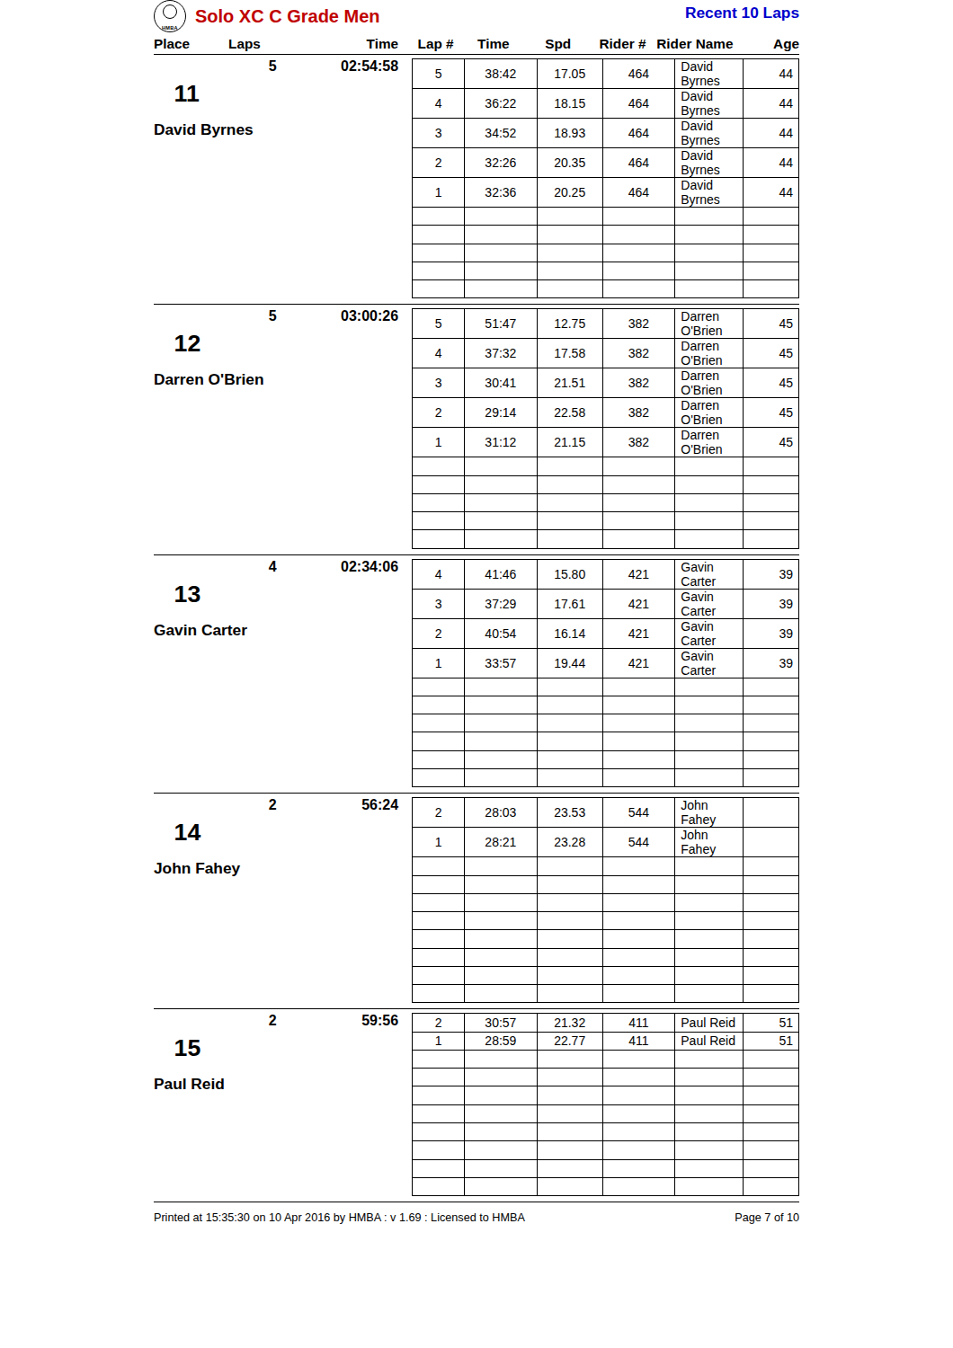Solo XC C Grade Men
Recent 10 Laps
Place Laps Time
Lap # Time Spd Rider # Rider Name Age
5 02:54:58
11
David Byrnes
| 5 | 38:42 | 17.05 | 464 | David Byrnes | 44 |
| 4 | 36:22 | 18.15 | 464 | David Byrnes | 44 |
| 3 | 34:52 | 18.93 | 464 | David Byrnes | 44 |
| 2 | 32:26 | 20.35 | 464 | David Byrnes | 44 |
| 1 | 32:36 | 20.25 | 464 | David Byrnes | 44 |
5 03:00:26
12
Darren O'Brien
| 5 | 51:47 | 12.75 | 382 | Darren O'Brien | 45 |
| 4 | 37:32 | 17.58 | 382 | Darren O'Brien | 45 |
| 3 | 30:41 | 21.51 | 382 | Darren O'Brien | 45 |
| 2 | 29:14 | 22.58 | 382 | Darren O'Brien | 45 |
| 1 | 31:12 | 21.15 | 382 | Darren O'Brien | 45 |
4 02:34:06
13
Gavin Carter
| 4 | 41:46 | 15.80 | 421 | Gavin Carter | 39 |
| 3 | 37:29 | 17.61 | 421 | Gavin Carter | 39 |
| 2 | 40:54 | 16.14 | 421 | Gavin Carter | 39 |
| 1 | 33:57 | 19.44 | 421 | Gavin Carter | 39 |
2 56:24
14
John Fahey
| 2 | 28:03 | 23.53 | 544 | John Fahey | |
| 1 | 28:21 | 23.28 | 544 | John Fahey | |
2 59:56
15
Paul Reid
| 2 | 30:57 | 21.32 | 411 | Paul Reid | 51 |
| 1 | 28:59 | 22.77 | 411 | Paul Reid | 51 |
Printed at 15:35:30 on 10 Apr 2016 by HMBA : v 1.69 : Licensed to HMBA
Page 7 of 10